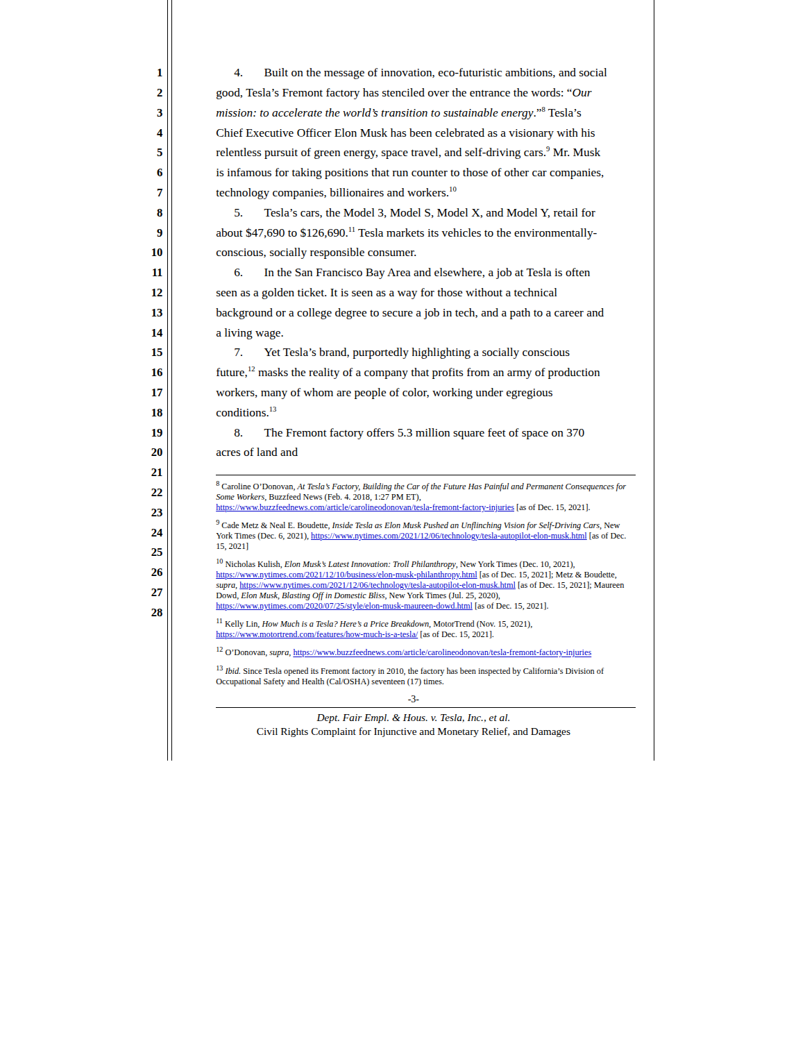1
2
3
4
5
6
7
8
9
10
11
12
13
14
15
16
17
18
19
20
21
22
23
24
25
26
27
28
4. Built on the message of innovation, eco-futuristic ambitions, and social good, Tesla’s Fremont factory has stenciled over the entrance the words: “Our mission: to accelerate the world’s transition to sustainable energy.”8 Tesla’s Chief Executive Officer Elon Musk has been celebrated as a visionary with his relentless pursuit of green energy, space travel, and self-driving cars.9 Mr. Musk is infamous for taking positions that run counter to those of other car companies, technology companies, billionaires and workers.10
5. Tesla’s cars, the Model 3, Model S, Model X, and Model Y, retail for about $47,690 to $126,690.11 Tesla markets its vehicles to the environmentally-conscious, socially responsible consumer.
6. In the San Francisco Bay Area and elsewhere, a job at Tesla is often seen as a golden ticket. It is seen as a way for those without a technical background or a college degree to secure a job in tech, and a path to a career and a living wage.
7. Yet Tesla’s brand, purportedly highlighting a socially conscious future,12 masks the reality of a company that profits from an army of production workers, many of whom are people of color, working under egregious conditions.13
8. The Fremont factory offers 5.3 million square feet of space on 370 acres of land and
8 Caroline O’Donovan, At Tesla’s Factory, Building the Car of the Future Has Painful and Permanent Consequences for Some Workers, Buzzfeed News (Feb. 4. 2018, 1:27 PM ET),
https://www.buzzfeednews.com/article/carolineodonovan/tesla-fremont-factory-injuries [as of Dec. 15, 2021].
9 Cade Metz & Neal E. Boudette, Inside Tesla as Elon Musk Pushed an Unflinching Vision for Self-Driving Cars, New York Times (Dec. 6, 2021), https://www.nytimes.com/2021/12/06/technology/tesla-autopilot-elon-musk.html [as of Dec. 15, 2021]
10 Nicholas Kulish, Elon Musk’s Latest Innovation: Troll Philanthropy, New York Times (Dec. 10, 2021),
https://www.nytimes.com/2021/12/10/business/elon-musk-philanthropy.html [as of Dec. 15, 2021]; Metz & Boudette, supra, https://www.nytimes.com/2021/12/06/technology/tesla-autopilot-elon-musk.html [as of Dec. 15, 2021]; Maureen Dowd, Elon Musk, Blasting Off in Domestic Bliss, New York Times (Jul. 25, 2020),
https://www.nytimes.com/2020/07/25/style/elon-musk-maureen-dowd.html [as of Dec. 15, 2021].
11 Kelly Lin, How Much is a Tesla? Here’s a Price Breakdown, MotorTrend (Nov. 15, 2021),
https://www.motortrend.com/features/how-much-is-a-tesla/ [as of Dec. 15, 2021].
12 O’Donovan, supra, https://www.buzzfeednews.com/article/carolineodonovan/tesla-fremont-factory-injuries
13 Ibid. Since Tesla opened its Fremont factory in 2010, the factory has been inspected by California’s Division of Occupational Safety and Health (Cal/OSHA) seventeen (17) times.
-3-
Dept. Fair Empl. & Hous. v. Tesla, Inc., et al.
Civil Rights Complaint for Injunctive and Monetary Relief, and Damages